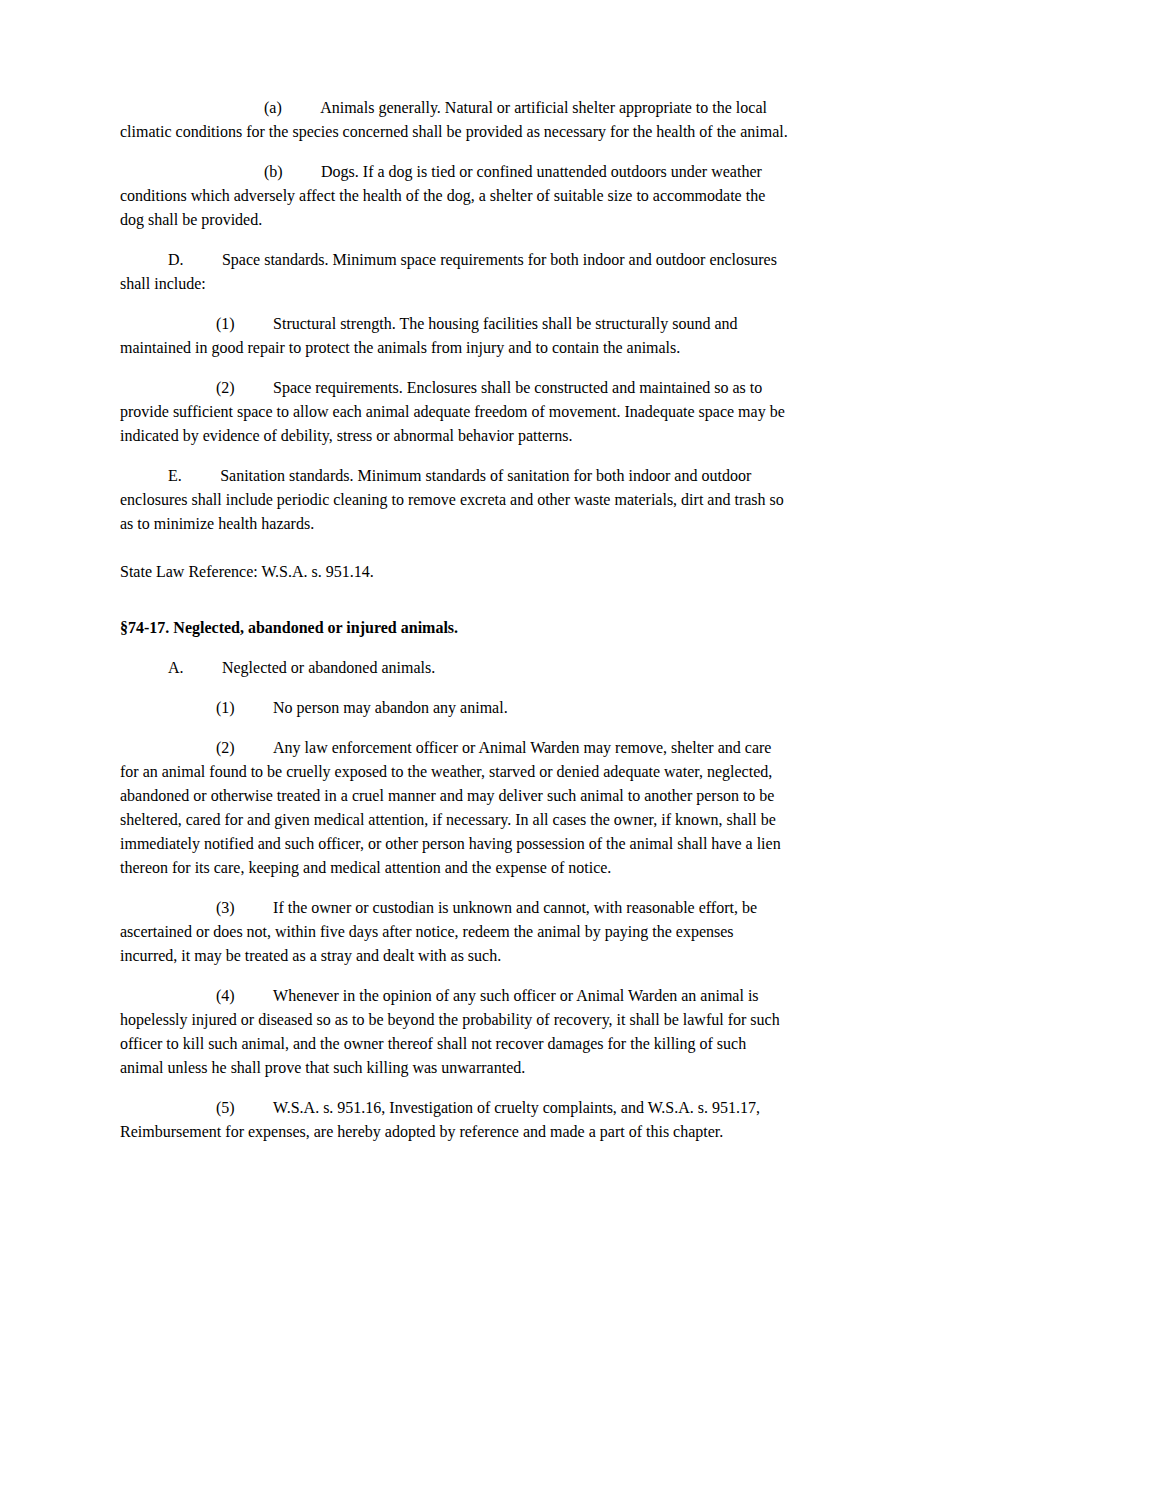(a) Animals generally. Natural or artificial shelter appropriate to the local climatic conditions for the species concerned shall be provided as necessary for the health of the animal.
(b) Dogs. If a dog is tied or confined unattended outdoors under weather conditions which adversely affect the health of the dog, a shelter of suitable size to accommodate the dog shall be provided.
D. Space standards. Minimum space requirements for both indoor and outdoor enclosures shall include:
(1) Structural strength. The housing facilities shall be structurally sound and maintained in good repair to protect the animals from injury and to contain the animals.
(2) Space requirements. Enclosures shall be constructed and maintained so as to provide sufficient space to allow each animal adequate freedom of movement. Inadequate space may be indicated by evidence of debility, stress or abnormal behavior patterns.
E. Sanitation standards. Minimum standards of sanitation for both indoor and outdoor enclosures shall include periodic cleaning to remove excreta and other waste materials, dirt and trash so as to minimize health hazards.
State Law Reference: W.S.A. s. 951.14.
§74-17. Neglected, abandoned or injured animals.
A. Neglected or abandoned animals.
(1) No person may abandon any animal.
(2) Any law enforcement officer or Animal Warden may remove, shelter and care for an animal found to be cruelly exposed to the weather, starved or denied adequate water, neglected, abandoned or otherwise treated in a cruel manner and may deliver such animal to another person to be sheltered, cared for and given medical attention, if necessary. In all cases the owner, if known, shall be immediately notified and such officer, or other person having possession of the animal shall have a lien thereon for its care, keeping and medical attention and the expense of notice.
(3) If the owner or custodian is unknown and cannot, with reasonable effort, be ascertained or does not, within five days after notice, redeem the animal by paying the expenses incurred, it may be treated as a stray and dealt with as such.
(4) Whenever in the opinion of any such officer or Animal Warden an animal is hopelessly injured or diseased so as to be beyond the probability of recovery, it shall be lawful for such officer to kill such animal, and the owner thereof shall not recover damages for the killing of such animal unless he shall prove that such killing was unwarranted.
(5) W.S.A. s. 951.16, Investigation of cruelty complaints, and W.S.A. s. 951.17, Reimbursement for expenses, are hereby adopted by reference and made a part of this chapter.